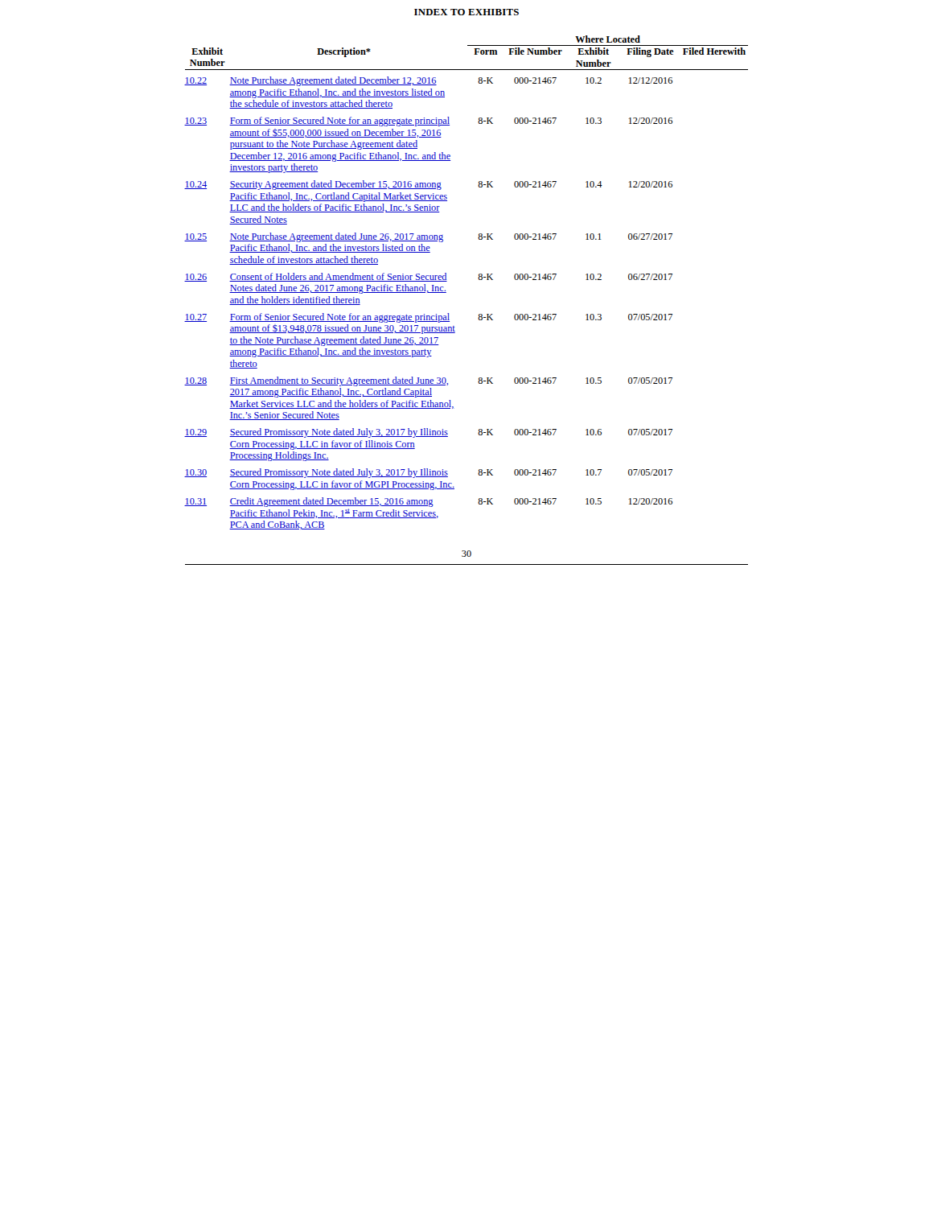INDEX TO EXHIBITS
| | | | Where Located |
| Exhibit Number | Description* | | Form | File Number | Exhibit Number | Filing Date | Filed Herewith |
| 10.22 | Note Purchase Agreement dated December 12, 2016 among Pacific Ethanol, Inc. and the investors listed on the schedule of investors attached thereto | | 8-K | 000-21467 | 10.2 | 12/12/2016 | |
| 10.23 | Form of Senior Secured Note for an aggregate principal amount of $55,000,000 issued on December 15, 2016 pursuant to the Note Purchase Agreement dated December 12, 2016 among Pacific Ethanol, Inc. and the investors party thereto | | 8-K | 000-21467 | 10.3 | 12/20/2016 | |
| 10.24 | Security Agreement dated December 15, 2016 among Pacific Ethanol, Inc., Cortland Capital Market Services LLC and the holders of Pacific Ethanol, Inc.’s Senior Secured Notes | | 8-K | 000-21467 | 10.4 | 12/20/2016 | |
| 10.25 | Note Purchase Agreement dated June 26, 2017 among Pacific Ethanol, Inc. and the investors listed on the schedule of investors attached thereto | | 8-K | 000-21467 | 10.1 | 06/27/2017 | |
| 10.26 | Consent of Holders and Amendment of Senior Secured Notes dated June 26, 2017 among Pacific Ethanol, Inc. and the holders identified therein | | 8-K | 000-21467 | 10.2 | 06/27/2017 | |
| 10.27 | Form of Senior Secured Note for an aggregate principal amount of $13,948,078 issued on June 30, 2017 pursuant to the Note Purchase Agreement dated June 26, 2017 among Pacific Ethanol, Inc. and the investors party thereto | | 8-K | 000-21467 | 10.3 | 07/05/2017 | |
| 10.28 | First Amendment to Security Agreement dated June 30, 2017 among Pacific Ethanol, Inc., Cortland Capital Market Services LLC and the holders of Pacific Ethanol, Inc.’s Senior Secured Notes | | 8-K | 000-21467 | 10.5 | 07/05/2017 | |
| 10.29 | Secured Promissory Note dated July 3, 2017 by Illinois Corn Processing, LLC in favor of Illinois Corn Processing Holdings Inc. | | 8-K | 000-21467 | 10.6 | 07/05/2017 | |
| 10.30 | Secured Promissory Note dated July 3, 2017 by Illinois Corn Processing, LLC in favor of MGPI Processing, Inc. | | 8-K | 000-21467 | 10.7 | 07/05/2017 | |
| 10.31 | Credit Agreement dated December 15, 2016 among Pacific Ethanol Pekin, Inc., 1 st Farm Credit Services, PCA and CoBank, ACB | | 8-K | 000-21467 | 10.5 | 12/20/2016 | |
30